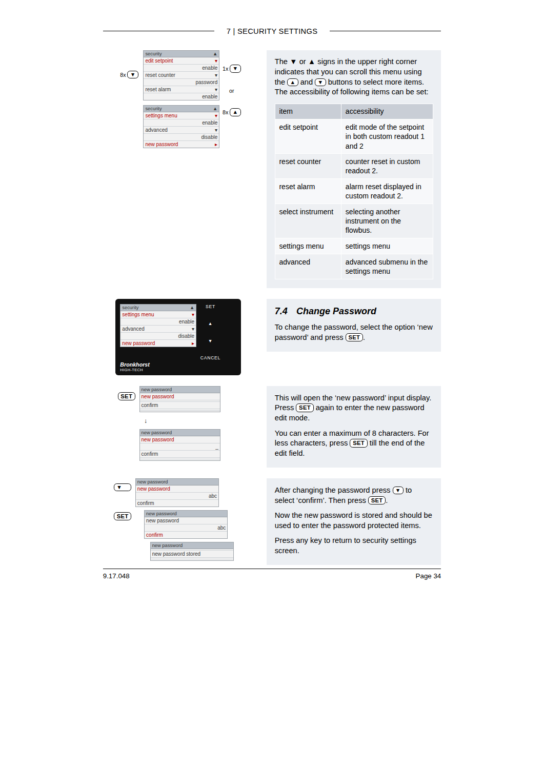7 | SECURITY SETTINGS
8x ▼
security▲
edit setpoint▾
enable
reset counter▾
password
reset alarm▾
enable
security▲
settings menu▾
enable
advanced▾
disable
new password▸
1x ▼
or
8x ▲
The ▼ or ▲ signs in the upper right corner indicates that you can scroll this menu using the ▲ and ▼ buttons to select more items. The accessibility of following items can be set:
| item | accessibility |
| --- | --- |
| edit setpoint | edit mode of the setpoint in both custom readout 1 and 2 |
| reset counter | counter reset in custom readout 2. |
| reset alarm | alarm reset displayed in custom readout 2. |
| select instrument | selecting another instrument on the flowbus. |
| settings menu | settings menu |
| advanced | advanced submenu in the settings menu |
security▲
settings menu▾
enable
advanced▾
disable
new password▸
SET ▲ ▼ CANCEL
BronkhorstHIGH-TECH
7.4 Change Password
To change the password, select the option ‘new password’ and press SET.
SET
new password
new password
confirm
↓
new password
new password
_
confirm
This will open the ‘new password’ input display. Press SET again to enter the new password edit mode.
You can enter a maximum of 8 characters. For less characters, press SET till the end of the edit field.
▼ SET
new password
new password
abc
confirm
new password
new password
abc
confirm
new password
new password stored
After changing the password press ▼ to select ‘confirm’. Then press SET.
Now the new password is stored and should be used to enter the password protected items.
Press any key to return to security settings screen.
9.17.048
Page 34